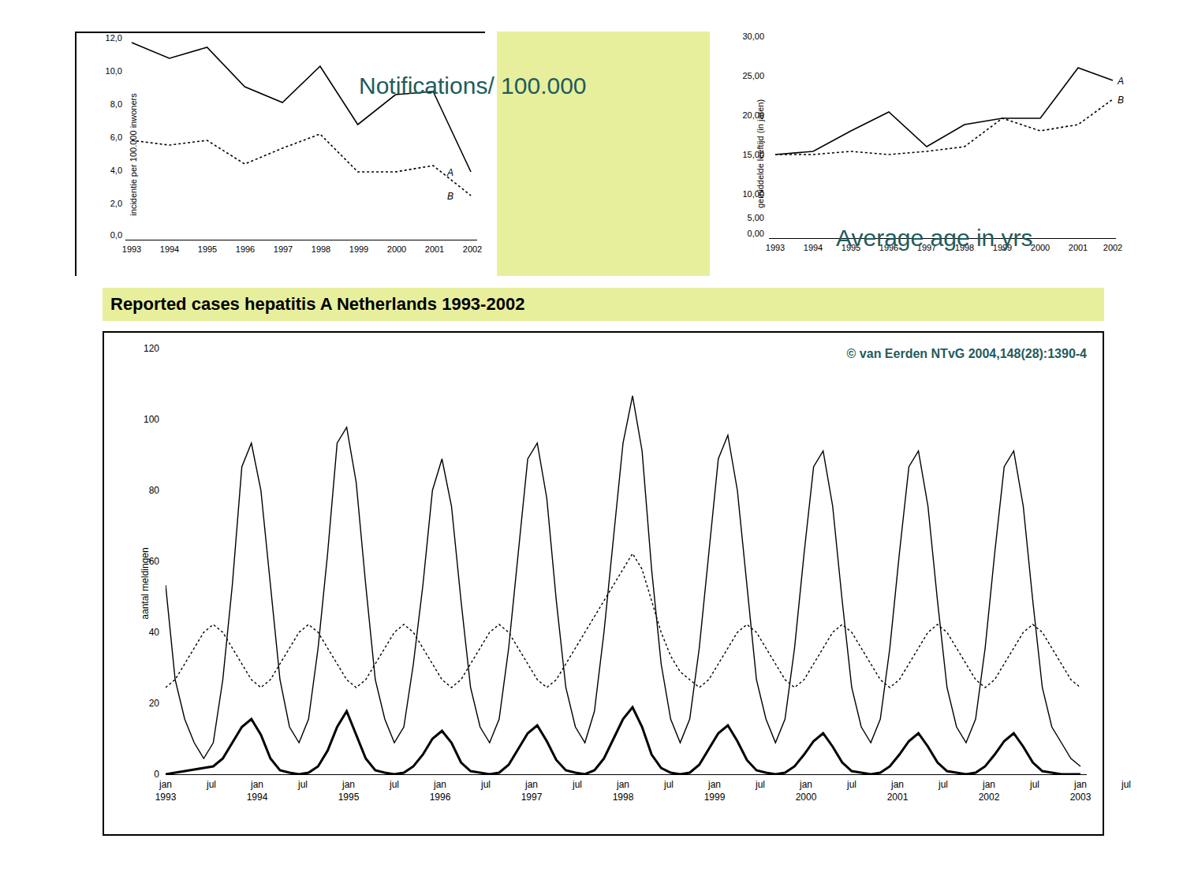incidentie per 100.000 inwoners
12,0 10,0 8,0 6,0 4,0 2,0 0,0
1993 1994 1995 1996 1997 1998 1999 2000 2001 2002
A B
Notifications/ 100.000
gemiddelde leeftijd (in jaren)
30,00 25,00 20,00 15,00 10,00 5,00 0,00
1993 1994 1995 1996 1997 1998 1999 2000 2001 2002
A B
Average age in yrs
Reported cases hepatitis A Netherlands 1993-2002
© van Eerden NTvG 2004,148(28):1390-4
aantal meldingen
120 100 80 60 40 20 0
jan1993
jul
jan1994
jul
jan1995
jul
jan1996
jul
jan1997
jul
jan1998
jul
jan1999
jul
jan2000
jul
jan2001
jul
jan2002
jul
jan2003
jul